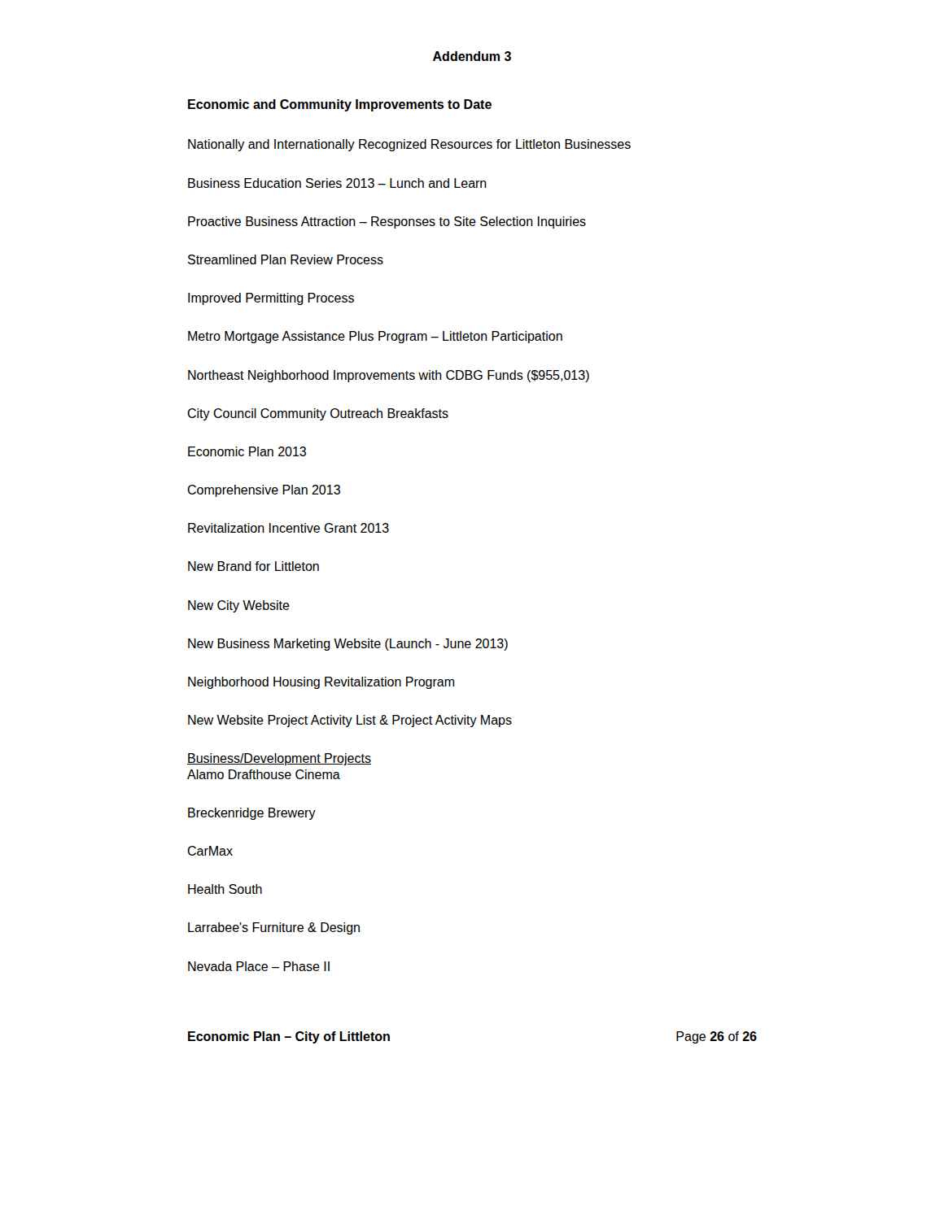Addendum 3
Economic and Community Improvements to Date
Nationally and Internationally Recognized Resources for Littleton Businesses
Business Education Series 2013 – Lunch and Learn
Proactive Business Attraction – Responses to Site Selection Inquiries
Streamlined Plan Review Process
Improved Permitting Process
Metro Mortgage Assistance Plus Program – Littleton Participation
Northeast Neighborhood Improvements with CDBG Funds ($955,013)
City Council Community Outreach Breakfasts
Economic Plan 2013
Comprehensive Plan 2013
Revitalization Incentive Grant 2013
New Brand for Littleton
New City Website
New Business Marketing Website (Launch - June 2013)
Neighborhood Housing Revitalization Program
New Website Project Activity List & Project Activity Maps
Business/Development Projects
Alamo Drafthouse Cinema
Breckenridge Brewery
CarMax
Health South
Larrabee's Furniture & Design
Nevada Place – Phase II
Economic Plan – City of Littleton Page 26 of 26